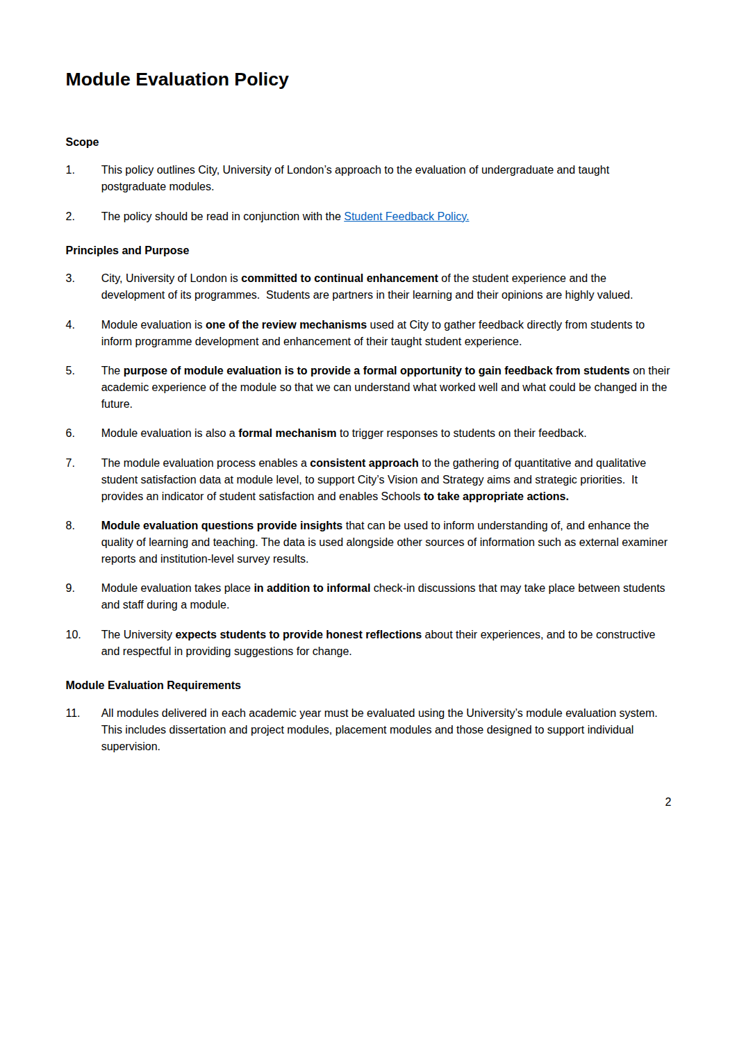Module Evaluation Policy
Scope
1. This policy outlines City, University of London’s approach to the evaluation of undergraduate and taught postgraduate modules.
2. The policy should be read in conjunction with the Student Feedback Policy.
Principles and Purpose
3. City, University of London is committed to continual enhancement of the student experience and the development of its programmes. Students are partners in their learning and their opinions are highly valued.
4. Module evaluation is one of the review mechanisms used at City to gather feedback directly from students to inform programme development and enhancement of their taught student experience.
5. The purpose of module evaluation is to provide a formal opportunity to gain feedback from students on their academic experience of the module so that we can understand what worked well and what could be changed in the future.
6. Module evaluation is also a formal mechanism to trigger responses to students on their feedback.
7. The module evaluation process enables a consistent approach to the gathering of quantitative and qualitative student satisfaction data at module level, to support City’s Vision and Strategy aims and strategic priorities. It provides an indicator of student satisfaction and enables Schools to take appropriate actions.
8. Module evaluation questions provide insights that can be used to inform understanding of, and enhance the quality of learning and teaching. The data is used alongside other sources of information such as external examiner reports and institution-level survey results.
9. Module evaluation takes place in addition to informal check-in discussions that may take place between students and staff during a module.
10. The University expects students to provide honest reflections about their experiences, and to be constructive and respectful in providing suggestions for change.
Module Evaluation Requirements
11. All modules delivered in each academic year must be evaluated using the University’s module evaluation system. This includes dissertation and project modules, placement modules and those designed to support individual supervision.
2